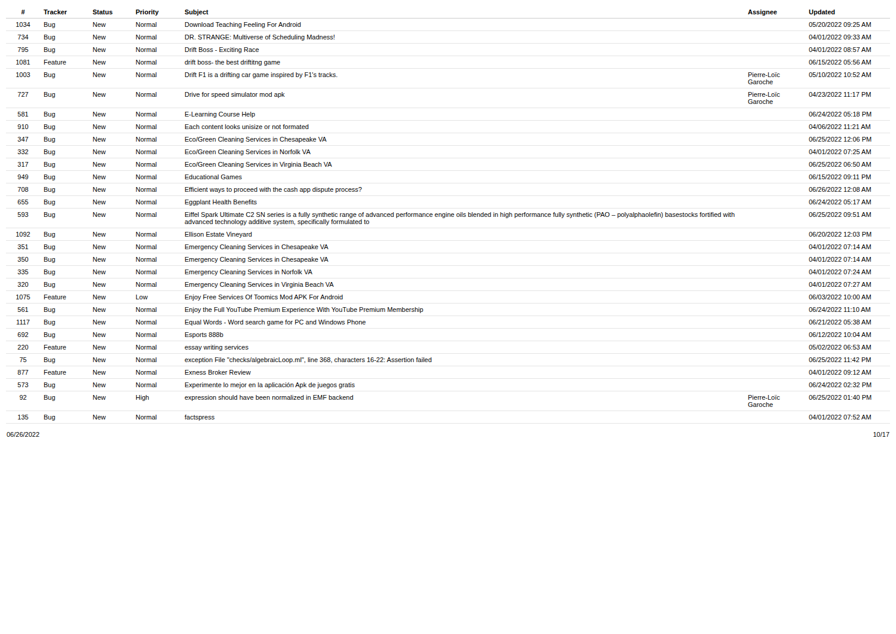| # | Tracker | Status | Priority | Subject | Assignee | Updated |
| --- | --- | --- | --- | --- | --- | --- |
| 1034 | Bug | New | Normal | Download Teaching Feeling For Android | | 05/20/2022 09:25 AM |
| 734 | Bug | New | Normal | DR. STRANGE: Multiverse of Scheduling Madness! | | 04/01/2022 09:33 AM |
| 795 | Bug | New | Normal | Drift Boss - Exciting Race | | 04/01/2022 08:57 AM |
| 1081 | Feature | New | Normal | drift boss- the best driftitng game | | 06/15/2022 05:56 AM |
| 1003 | Bug | New | Normal | Drift F1 is a drifting car game inspired by F1's tracks. | Pierre-Loïc Garoche | 05/10/2022 10:52 AM |
| 727 | Bug | New | Normal | Drive for speed simulator mod apk | Pierre-Loïc Garoche | 04/23/2022 11:17 PM |
| 581 | Bug | New | Normal | E-Learning Course Help | | 06/24/2022 05:18 PM |
| 910 | Bug | New | Normal | Each content looks unisize or not formated | | 04/06/2022 11:21 AM |
| 347 | Bug | New | Normal | Eco/Green Cleaning Services in Chesapeake VA | | 06/25/2022 12:06 PM |
| 332 | Bug | New | Normal | Eco/Green Cleaning Services in Norfolk VA | | 04/01/2022 07:25 AM |
| 317 | Bug | New | Normal | Eco/Green Cleaning Services in Virginia Beach VA | | 06/25/2022 06:50 AM |
| 949 | Bug | New | Normal | Educational Games | | 06/15/2022 09:11 PM |
| 708 | Bug | New | Normal | Efficient ways to proceed with the cash app dispute process? | | 06/26/2022 12:08 AM |
| 655 | Bug | New | Normal | Eggplant Health Benefits | | 06/24/2022 05:17 AM |
| 593 | Bug | New | Normal | Eiffel Spark Ultimate C2 SN series is a fully synthetic range of advanced performance engine oils blended in high performance fully synthetic (PAO – polyalphaolefin) basestocks fortified with advanced technology additive system, specifically formulated to | | 06/25/2022 09:51 AM |
| 1092 | Bug | New | Normal | Ellison Estate Vineyard | | 06/20/2022 12:03 PM |
| 351 | Bug | New | Normal | Emergency Cleaning Services in Chesapeake VA | | 04/01/2022 07:14 AM |
| 350 | Bug | New | Normal | Emergency Cleaning Services in Chesapeake VA | | 04/01/2022 07:14 AM |
| 335 | Bug | New | Normal | Emergency Cleaning Services in Norfolk VA | | 04/01/2022 07:24 AM |
| 320 | Bug | New | Normal | Emergency Cleaning Services in Virginia Beach VA | | 04/01/2022 07:27 AM |
| 1075 | Feature | New | Low | Enjoy Free Services Of Toomics Mod APK For Android | | 06/03/2022 10:00 AM |
| 561 | Bug | New | Normal | Enjoy the Full YouTube Premium Experience With YouTube Premium Membership | | 06/24/2022 11:10 AM |
| 1117 | Bug | New | Normal | Equal Words - Word search game for PC and Windows Phone | | 06/21/2022 05:38 AM |
| 692 | Bug | New | Normal | Esports 888b | | 06/12/2022 10:04 AM |
| 220 | Feature | New | Normal | essay writing services | | 05/02/2022 06:53 AM |
| 75 | Bug | New | Normal | exception File "checks/algebraicLoop.ml", line 368, characters 16-22: Assertion failed | | 06/25/2022 11:42 PM |
| 877 | Feature | New | Normal | Exness Broker Review | | 04/01/2022 09:12 AM |
| 573 | Bug | New | Normal | Experimente lo mejor en la aplicación Apk de juegos gratis | | 06/24/2022 02:32 PM |
| 92 | Bug | New | High | expression should have been normalized in EMF backend | Pierre-Loïc Garoche | 06/25/2022 01:40 PM |
| 135 | Bug | New | Normal | factspress | | 04/01/2022 07:52 AM |
| 06/26/2022 | 10/17 |